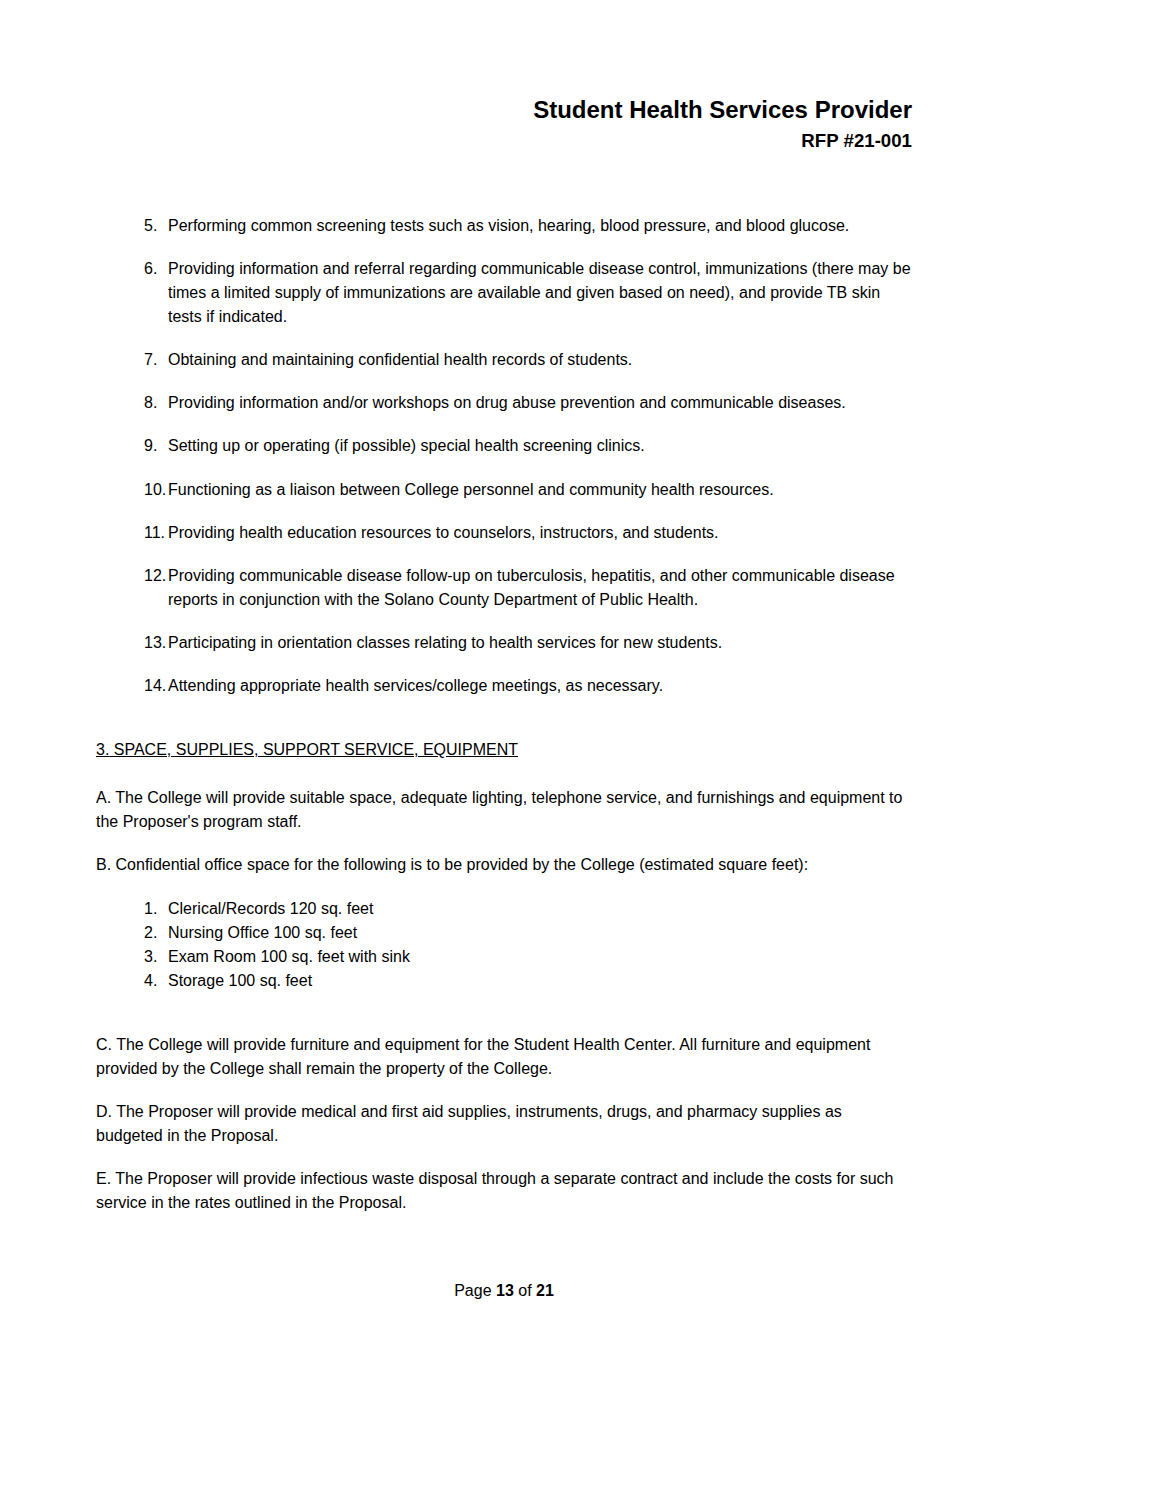Student Health Services Provider
RFP #21-001
5.
Performing common screening tests such as vision, hearing, blood pressure, and blood glucose.
6.
Providing information and referral regarding communicable disease control, immunizations (there may be times a limited supply of immunizations are available and given based on need), and provide TB skin tests if indicated.
7.
Obtaining and maintaining confidential health records of students.
8.
Providing information and/or workshops on drug abuse prevention and communicable diseases.
9.
Setting up or operating (if possible) special health screening clinics.
10.
Functioning as a liaison between College personnel and community health resources.
11.
Providing health education resources to counselors, instructors, and students.
12.
Providing communicable disease follow-up on tuberculosis, hepatitis, and other communicable disease reports in conjunction with the Solano County Department of Public Health.
13.
Participating in orientation classes relating to health services for new students.
14.
Attending appropriate health services/college meetings, as necessary.
3. SPACE, SUPPLIES, SUPPORT SERVICE, EQUIPMENT
A. The College will provide suitable space, adequate lighting, telephone service, and furnishings and equipment to the Proposer's program staff.
B. Confidential office space for the following is to be provided by the College (estimated square feet):
1.
Clerical/Records 120 sq. feet
2.
Nursing Office 100 sq. feet
3.
Exam Room 100 sq. feet with sink
4.
Storage 100 sq. feet
C. The College will provide furniture and equipment for the Student Health Center. All furniture and equipment provided by the College shall remain the property of the College.
D. The Proposer will provide medical and first aid supplies, instruments, drugs, and pharmacy supplies as budgeted in the Proposal.
E. The Proposer will provide infectious waste disposal through a separate contract and include the costs for such service in the rates outlined in the Proposal.
Page 13 of 21